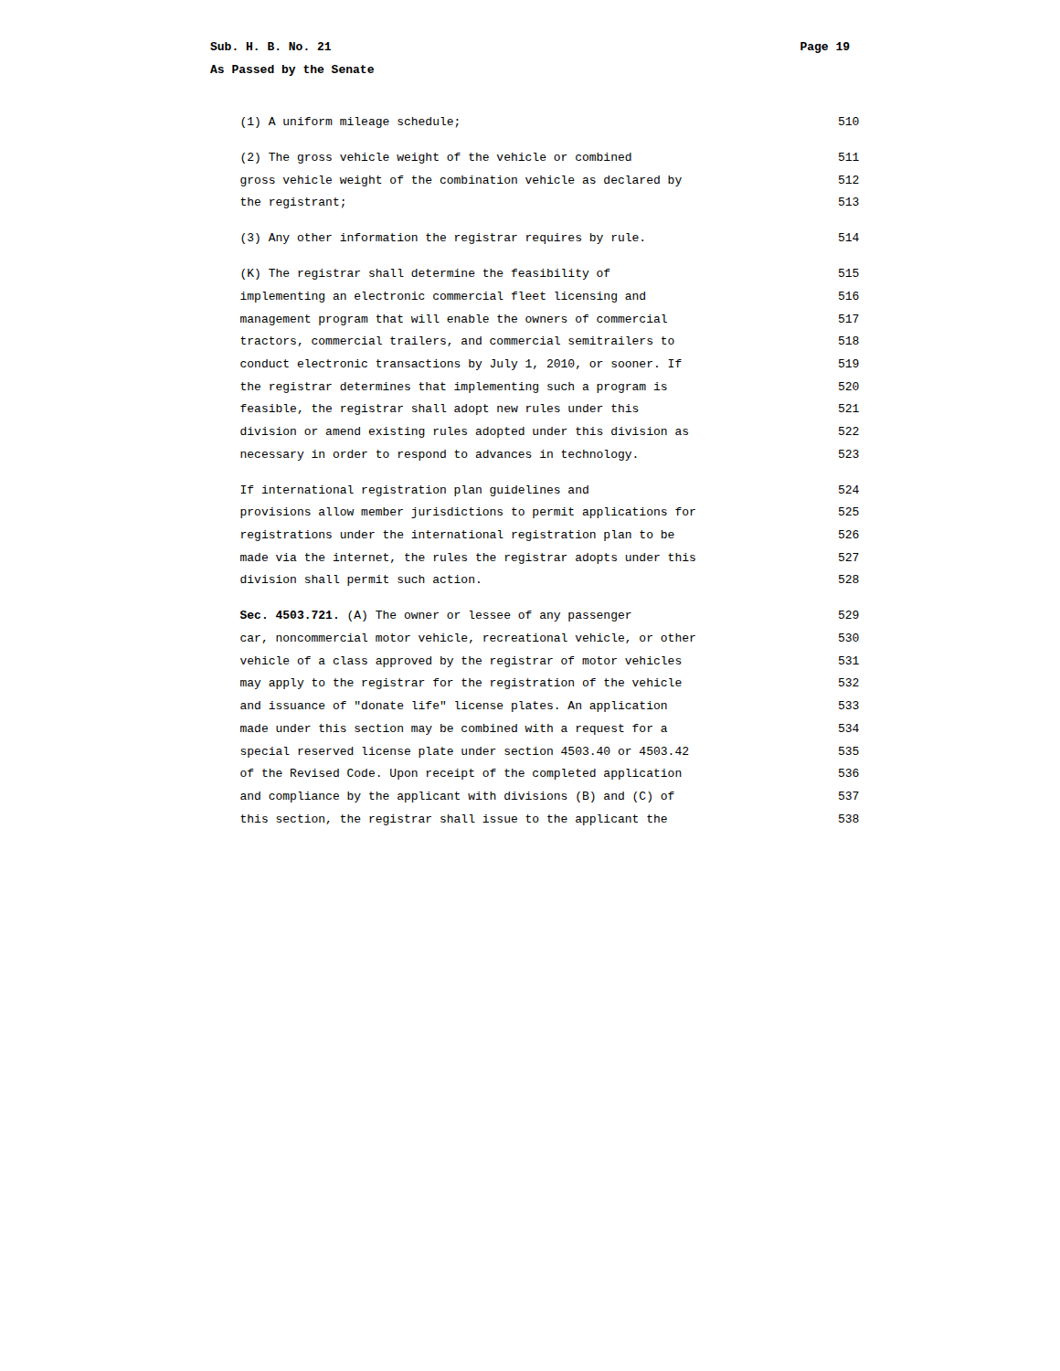Sub. H. B. No. 21 As Passed by the Senate
Page 19
(1) A uniform mileage schedule; 510
(2) The gross vehicle weight of the vehicle or combined 511 gross vehicle weight of the combination vehicle as declared by 512 the registrant; 513
(3) Any other information the registrar requires by rule. 514
(K) The registrar shall determine the feasibility of 515 implementing an electronic commercial fleet licensing and 516 management program that will enable the owners of commercial 517 tractors, commercial trailers, and commercial semitrailers to 518 conduct electronic transactions by July 1, 2010, or sooner. If 519 the registrar determines that implementing such a program is 520 feasible, the registrar shall adopt new rules under this 521 division or amend existing rules adopted under this division as 522 necessary in order to respond to advances in technology. 523
If international registration plan guidelines and 524 provisions allow member jurisdictions to permit applications for 525 registrations under the international registration plan to be 526 made via the internet, the rules the registrar adopts under this 527 division shall permit such action. 528
Sec. 4503.721. (A) The owner or lessee of any passenger 529 car, noncommercial motor vehicle, recreational vehicle, or other 530 vehicle of a class approved by the registrar of motor vehicles 531 may apply to the registrar for the registration of the vehicle 532 and issuance of "donate life" license plates. An application 533 made under this section may be combined with a request for a 534 special reserved license plate under section 4503.40 or 4503.42535 of the Revised Code. Upon receipt of the completed application 536 and compliance by the applicant with divisions (B) and (C) of 537 this section, the registrar shall issue to the applicant the 538